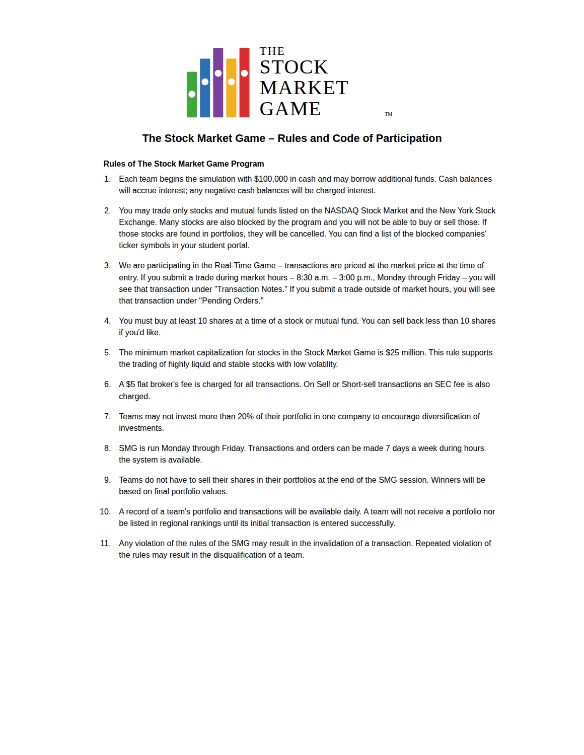THE STOCK MARKET GAME TM
The Stock Market Game – Rules and Code of Participation
Rules of The Stock Market Game Program
Each team begins the simulation with $100,000 in cash and may borrow additional funds. Cash balances will accrue interest; any negative cash balances will be charged interest.
You may trade only stocks and mutual funds listed on the NASDAQ Stock Market and the New York Stock Exchange. Many stocks are also blocked by the program and you will not be able to buy or sell those. If those stocks are found in portfolios, they will be cancelled. You can find a list of the blocked companies' ticker symbols in your student portal.
We are participating in the Real-Time Game – transactions are priced at the market price at the time of entry. If you submit a trade during market hours – 8:30 a.m. – 3:00 p.m., Monday through Friday – you will see that transaction under "Transaction Notes." If you submit a trade outside of market hours, you will see that transaction under "Pending Orders."
You must buy at least 10 shares at a time of a stock or mutual fund. You can sell back less than 10 shares if you'd like.
The minimum market capitalization for stocks in the Stock Market Game is $25 million. This rule supports the trading of highly liquid and stable stocks with low volatility.
A $5 flat broker's fee is charged for all transactions. On Sell or Short-sell transactions an SEC fee is also charged.
Teams may not invest more than 20% of their portfolio in one company to encourage diversification of investments.
SMG is run Monday through Friday. Transactions and orders can be made 7 days a week during hours the system is available.
Teams do not have to sell their shares in their portfolios at the end of the SMG session. Winners will be based on final portfolio values.
A record of a team's portfolio and transactions will be available daily. A team will not receive a portfolio nor be listed in regional rankings until its initial transaction is entered successfully.
Any violation of the rules of the SMG may result in the invalidation of a transaction. Repeated violation of the rules may result in the disqualification of a team.